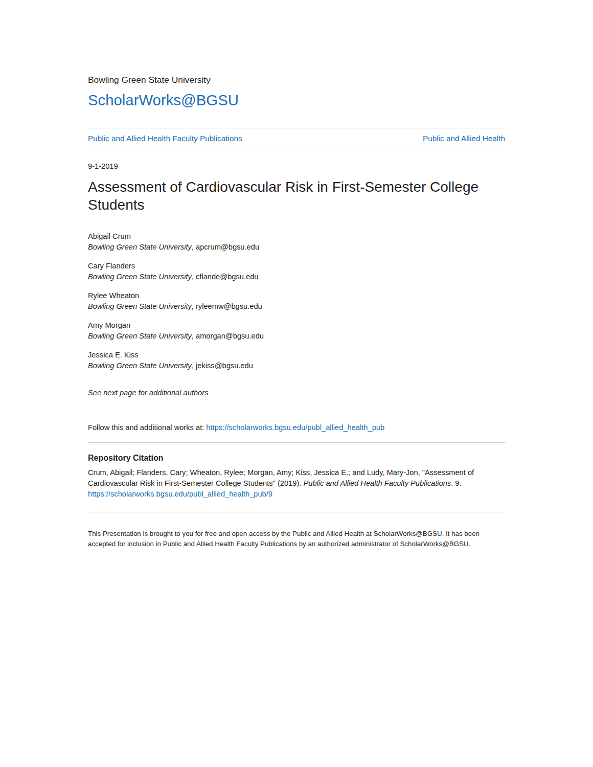Bowling Green State University
ScholarWorks@BGSU
Public and Allied Health Faculty Publications Public and Allied Health
9-1-2019
Assessment of Cardiovascular Risk in First-Semester College Students
Abigail Crum Bowling Green State University, apcrum@bgsu.edu
Cary Flanders Bowling Green State University, cflande@bgsu.edu
Rylee Wheaton Bowling Green State University, ryleemw@bgsu.edu
Amy Morgan Bowling Green State University, amorgan@bgsu.edu
Jessica E. Kiss Bowling Green State University, jekiss@bgsu.edu
See next page for additional authors
Follow this and additional works at: https://scholarworks.bgsu.edu/publ_allied_health_pub
Repository Citation
Crum, Abigail; Flanders, Cary; Wheaton, Rylee; Morgan, Amy; Kiss, Jessica E.; and Ludy, Mary-Jon, "Assessment of Cardiovascular Risk in First-Semester College Students" (2019). Public and Allied Health Faculty Publications. 9.
https://scholarworks.bgsu.edu/publ_allied_health_pub/9
This Presentation is brought to you for free and open access by the Public and Allied Health at ScholarWorks@BGSU. It has been accepted for inclusion in Public and Allied Health Faculty Publications by an authorized administrator of ScholarWorks@BGSU.